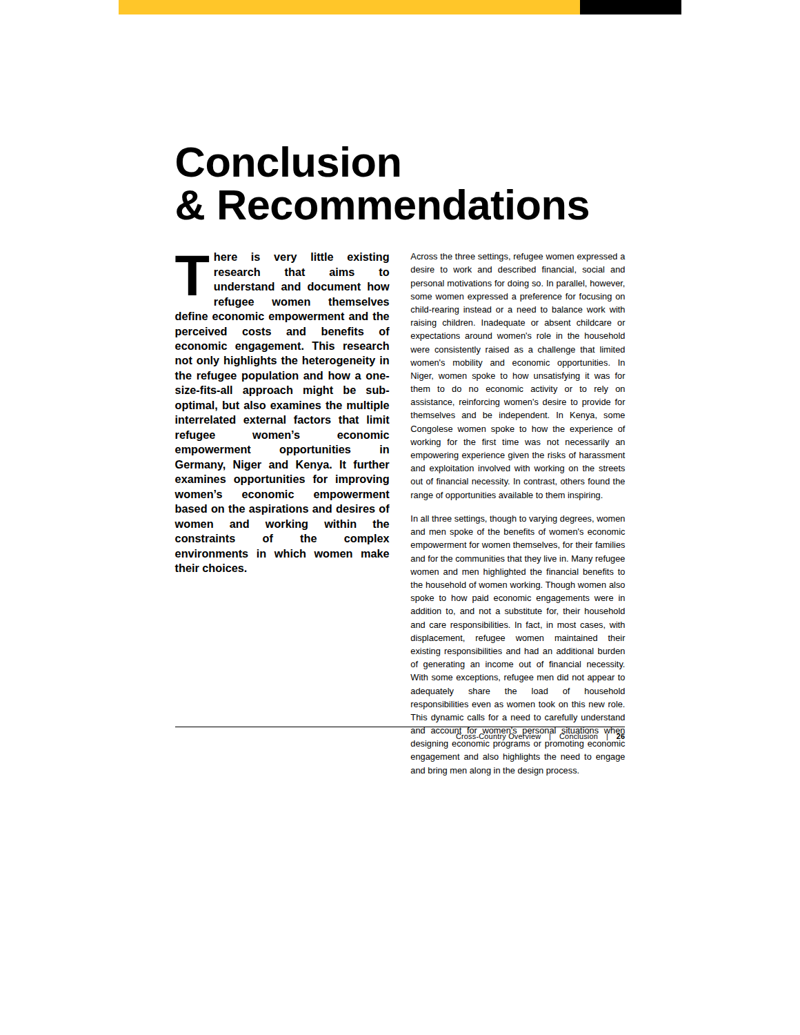Conclusion& Recommendations
There is very little existing research that aims to understand and document how refugee women themselves define economic empowerment and the perceived costs and benefits of economic engagement. This research not only highlights the heterogeneity in the refugee population and how a one-size-fits-all approach might be sub-optimal, but also examines the multiple interrelated external factors that limit refugee women’s economic empowerment opportunities in Germany, Niger and Kenya. It further examines opportunities for improving women’s economic empowerment based on the aspirations and desires of women and working within the constraints of the complex environments in which women make their choices.
Across the three settings, refugee women expressed a desire to work and described financial, social and personal motivations for doing so. In parallel, however, some women expressed a preference for focusing on child-rearing instead or a need to balance work with raising children. Inadequate or absent childcare or expectations around women's role in the household were consistently raised as a challenge that limited women's mobility and economic opportunities. In Niger, women spoke to how unsatisfying it was for them to do no economic activity or to rely on assistance, reinforcing women's desire to provide for themselves and be independent. In Kenya, some Congolese women spoke to how the experience of working for the first time was not necessarily an empowering experience given the risks of harassment and exploitation involved with working on the streets out of financial necessity. In contrast, others found the range of opportunities available to them inspiring.
In all three settings, though to varying degrees, women and men spoke of the benefits of women's economic empowerment for women themselves, for their families and for the communities that they live in. Many refugee women and men highlighted the financial benefits to the household of women working. Though women also spoke to how paid economic engagements were in addition to, and not a substitute for, their household and care responsibilities. In fact, in most cases, with displacement, refugee women maintained their existing responsibilities and had an additional burden of generating an income out of financial necessity. With some exceptions, refugee men did not appear to adequately share the load of household responsibilities even as women took on this new role. This dynamic calls for a need to carefully understand and account for women's personal situations when designing economic programs or promoting economic engagement and also highlights the need to engage and bring men along in the design process.
Cross-Country Overview | Conclusion | 26